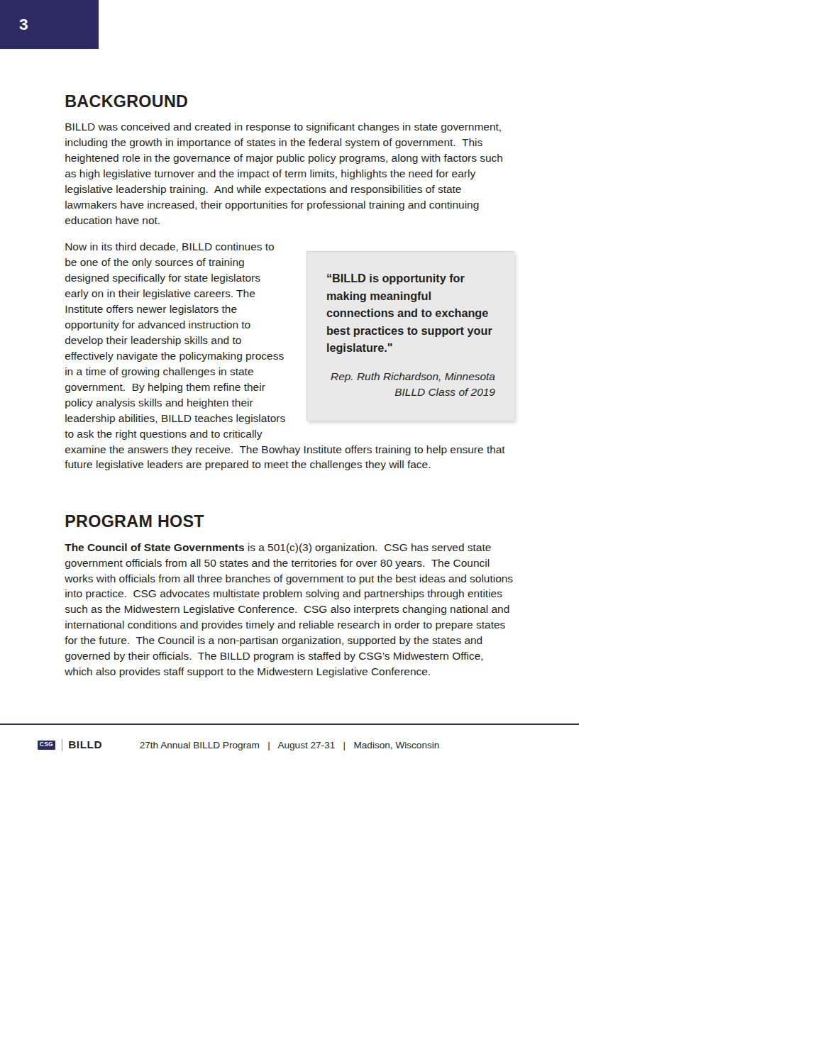3
BACKGROUND
BILLD was conceived and created in response to significant changes in state government, including the growth in importance of states in the federal system of government. This heightened role in the governance of major public policy programs, along with factors such as high legislative turnover and the impact of term limits, highlights the need for early legislative leadership training. And while expectations and responsibilities of state lawmakers have increased, their opportunities for professional training and continuing education have not.
“BILLD is opportunity for making meaningful connections and to exchange best practices to support your legislature."
Rep. Ruth Richardson, Minnesota
BILLD Class of 2019
Now in its third decade, BILLD continues to be one of the only sources of training designed specifically for state legislators early on in their legislative careers. The Institute offers newer legislators the opportunity for advanced instruction to develop their leadership skills and to effectively navigate the policymaking process in a time of growing challenges in state government. By helping them refine their policy analysis skills and heighten their leadership abilities, BILLD teaches legislators to ask the right questions and to critically examine the answers they receive. The Bowhay Institute offers training to help ensure that future legislative leaders are prepared to meet the challenges they will face.
PROGRAM HOST
The Council of State Governments is a 501(c)(3) organization. CSG has served state government officials from all 50 states and the territories for over 80 years. The Council works with officials from all three branches of government to put the best ideas and solutions into practice. CSG advocates multistate problem solving and partnerships through entities such as the Midwestern Legislative Conference. CSG also interprets changing national and international conditions and provides timely and reliable research in order to prepare states for the future. The Council is a non-partisan organization, supported by the states and governed by their officials. The BILLD program is staffed by CSG’s Midwestern Office, which also provides staff support to the Midwestern Legislative Conference.
CSG BILLD
27th Annual BILLD Program | August 27-31 | Madison, Wisconsin